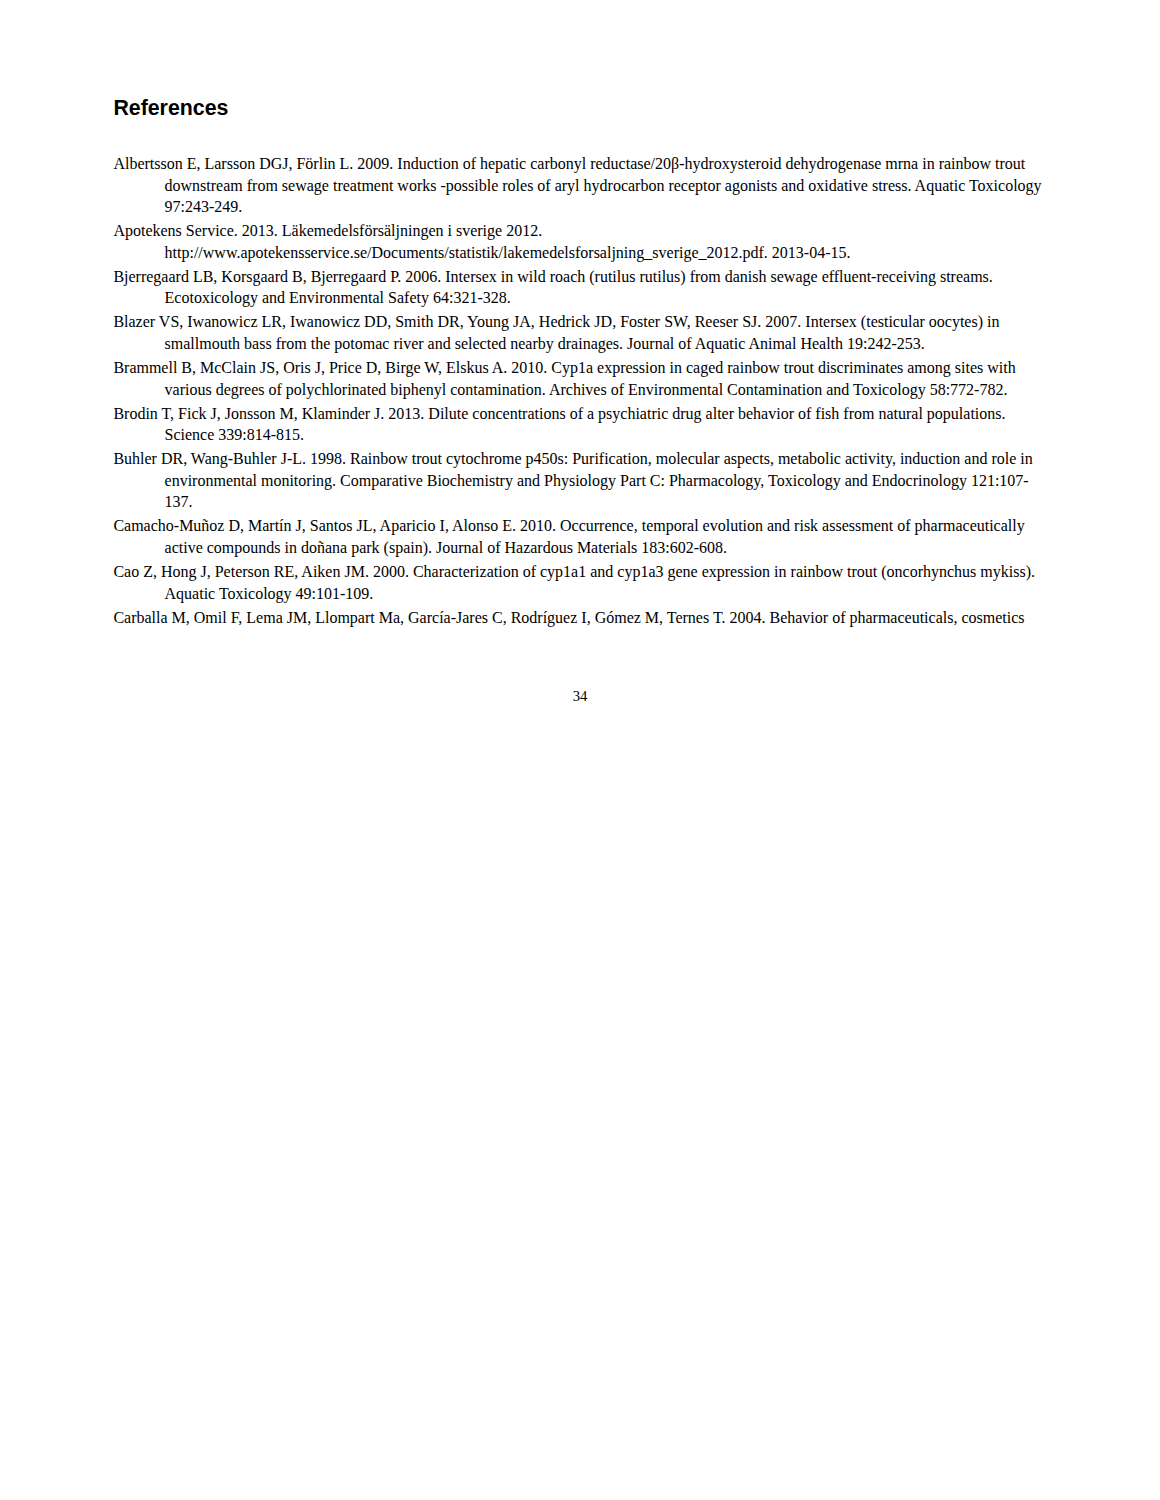References
Albertsson E, Larsson DGJ, Förlin L. 2009. Induction of hepatic carbonyl reductase/20β-hydroxysteroid dehydrogenase mrna in rainbow trout downstream from sewage treatment works -possible roles of aryl hydrocarbon receptor agonists and oxidative stress. Aquatic Toxicology 97:243-249.
Apotekens Service. 2013. Läkemedelsförsäljningen i sverige 2012. http://www.apotekensservice.se/Documents/statistik/lakemedelsforsaljning_sverige_2012.pdf. 2013-04-15.
Bjerregaard LB, Korsgaard B, Bjerregaard P. 2006. Intersex in wild roach (rutilus rutilus) from danish sewage effluent-receiving streams. Ecotoxicology and Environmental Safety 64:321-328.
Blazer VS, Iwanowicz LR, Iwanowicz DD, Smith DR, Young JA, Hedrick JD, Foster SW, Reeser SJ. 2007. Intersex (testicular oocytes) in smallmouth bass from the potomac river and selected nearby drainages. Journal of Aquatic Animal Health 19:242-253.
Brammell B, McClain JS, Oris J, Price D, Birge W, Elskus A. 2010. Cyp1a expression in caged rainbow trout discriminates among sites with various degrees of polychlorinated biphenyl contamination. Archives of Environmental Contamination and Toxicology 58:772-782.
Brodin T, Fick J, Jonsson M, Klaminder J. 2013. Dilute concentrations of a psychiatric drug alter behavior of fish from natural populations. Science 339:814-815.
Buhler DR, Wang-Buhler J-L. 1998. Rainbow trout cytochrome p450s: Purification, molecular aspects, metabolic activity, induction and role in environmental monitoring. Comparative Biochemistry and Physiology Part C: Pharmacology, Toxicology and Endocrinology 121:107-137.
Camacho-Muñoz D, Martín J, Santos JL, Aparicio I, Alonso E. 2010. Occurrence, temporal evolution and risk assessment of pharmaceutically active compounds in doñana park (spain). Journal of Hazardous Materials 183:602-608.
Cao Z, Hong J, Peterson RE, Aiken JM. 2000. Characterization of cyp1a1 and cyp1a3 gene expression in rainbow trout (oncorhynchus mykiss). Aquatic Toxicology 49:101-109.
Carballa M, Omil F, Lema JM, Llompart Ma, García-Jares C, Rodríguez I, Gómez M, Ternes T. 2004. Behavior of pharmaceuticals, cosmetics
34